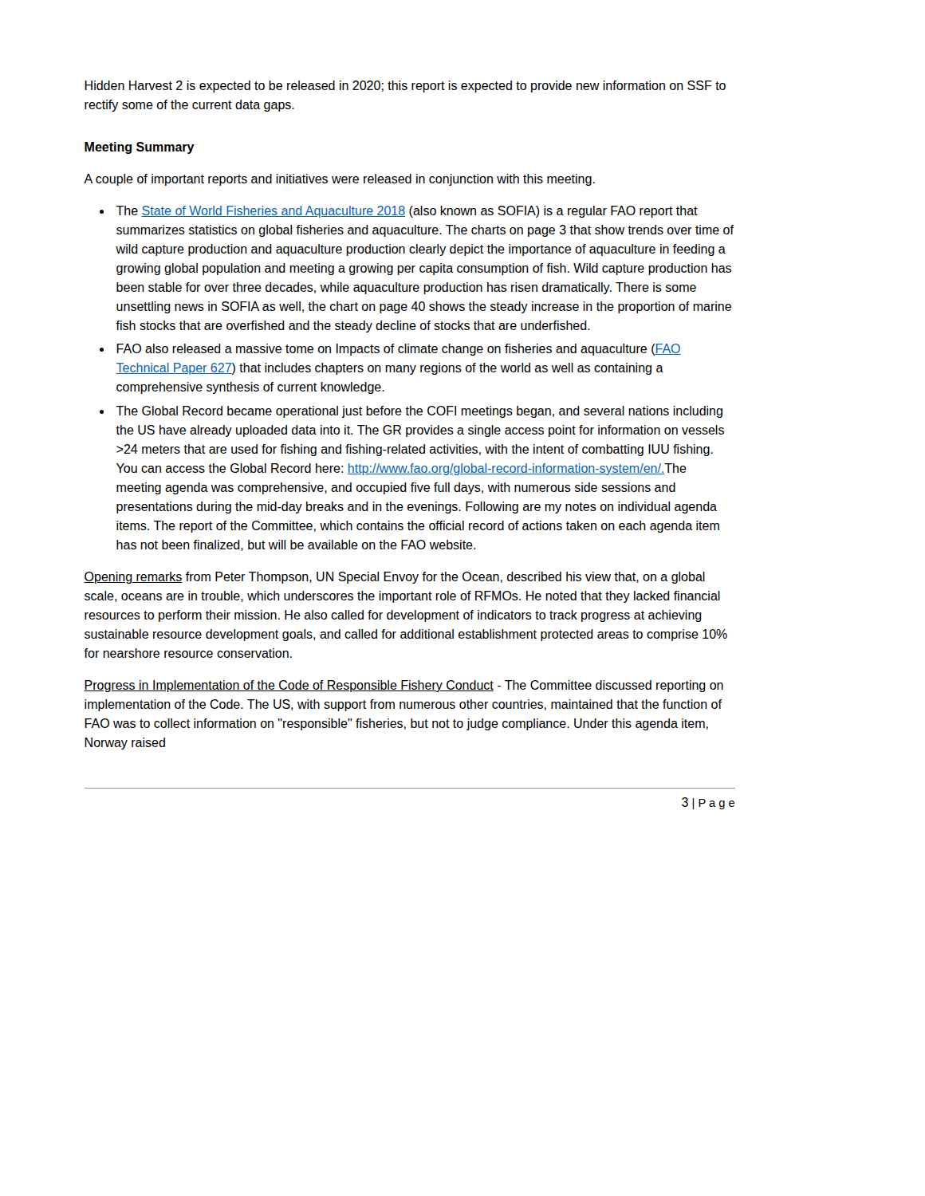Hidden Harvest 2 is expected to be released in 2020; this report is expected to provide new information on SSF to rectify some of the current data gaps.
Meeting Summary
A couple of important reports and initiatives were released in conjunction with this meeting.
The State of World Fisheries and Aquaculture 2018 (also known as SOFIA) is a regular FAO report that summarizes statistics on global fisheries and aquaculture. The charts on page 3 that show trends over time of wild capture production and aquaculture production clearly depict the importance of aquaculture in feeding a growing global population and meeting a growing per capita consumption of fish. Wild capture production has been stable for over three decades, while aquaculture production has risen dramatically. There is some unsettling news in SOFIA as well, the chart on page 40 shows the steady increase in the proportion of marine fish stocks that are overfished and the steady decline of stocks that are underfished.
FAO also released a massive tome on Impacts of climate change on fisheries and aquaculture (FAO Technical Paper 627) that includes chapters on many regions of the world as well as containing a comprehensive synthesis of current knowledge.
The Global Record became operational just before the COFI meetings began, and several nations including the US have already uploaded data into it. The GR provides a single access point for information on vessels >24 meters that are used for fishing and fishing-related activities, with the intent of combatting IUU fishing. You can access the Global Record here: http://www.fao.org/global-record-information-system/en/. The meeting agenda was comprehensive, and occupied five full days, with numerous side sessions and presentations during the mid-day breaks and in the evenings. Following are my notes on individual agenda items. The report of the Committee, which contains the official record of actions taken on each agenda item has not been finalized, but will be available on the FAO website.
Opening remarks from Peter Thompson, UN Special Envoy for the Ocean, described his view that, on a global scale, oceans are in trouble, which underscores the important role of RFMOs. He noted that they lacked financial resources to perform their mission. He also called for development of indicators to track progress at achieving sustainable resource development goals, and called for additional establishment protected areas to comprise 10% for nearshore resource conservation.
Progress in Implementation of the Code of Responsible Fishery Conduct - The Committee discussed reporting on implementation of the Code. The US, with support from numerous other countries, maintained that the function of FAO was to collect information on "responsible" fisheries, but not to judge compliance. Under this agenda item, Norway raised
3 | P a g e